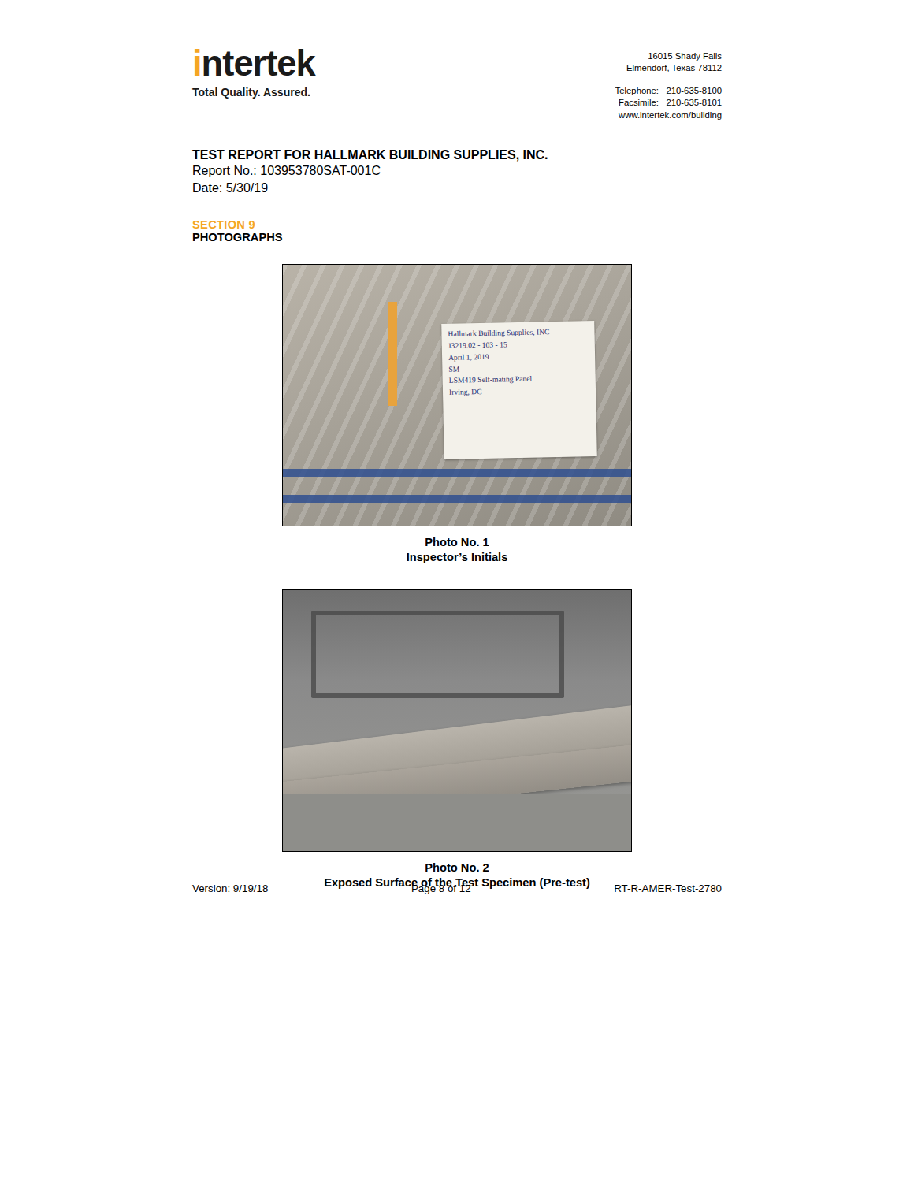intertek
Total Quality. Assured.
16015 Shady Falls
Elmendorf, Texas 78112
Telephone: 210-635-8100
Facsimile: 210-635-8101
www.intertek.com/building
TEST REPORT FOR HALLMARK BUILDING SUPPLIES, INC.
Report No.: 103953780SAT-001C
Date: 5/30/19
SECTION 9
PHOTOGRAPHS
Hallmark Building Supplies, INC
J3219.02 - 103 - 15
April 1, 2019
SM
LSM419 Self-mating Panel
Irving, DC
Photo No. 1
Inspector’s Initials
Photo No. 2
Exposed Surface of the Test Specimen (Pre-test)
Version: 9/19/18
Page 8 of 12
RT-R-AMER-Test-2780